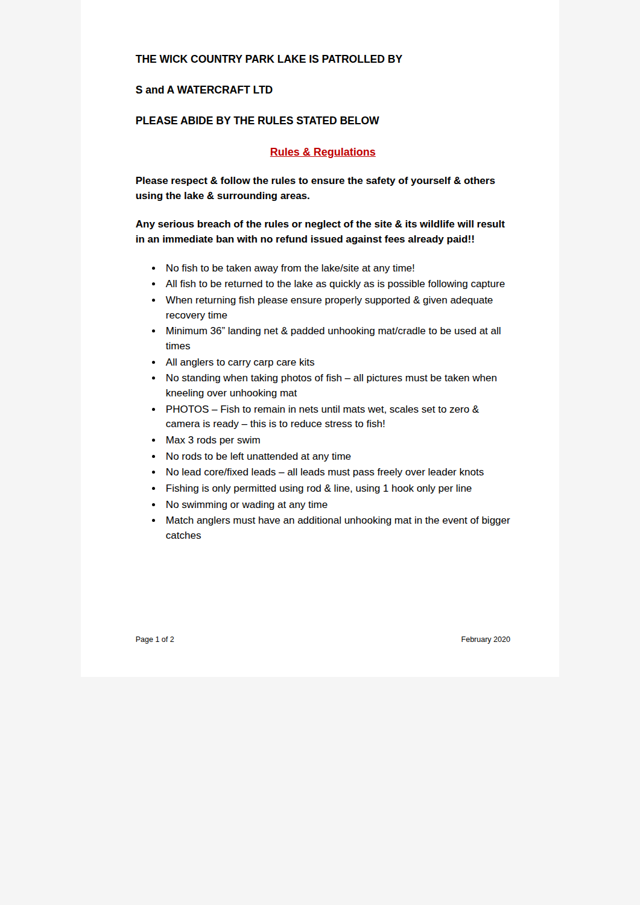THE WICK COUNTRY PARK LAKE IS PATROLLED BY
S and A WATERCRAFT LTD
PLEASE ABIDE BY THE RULES STATED BELOW
Rules & Regulations
Please respect & follow the rules to ensure the safety of yourself & others using the lake & surrounding areas.
Any serious breach of the rules or neglect of the site & its wildlife will result in an immediate ban with no refund issued against fees already paid!!
No fish to be taken away from the lake/site at any time!
All fish to be returned to the lake as quickly as is possible following capture
When returning fish please ensure properly supported & given adequate recovery time
Minimum 36” landing net & padded unhooking mat/cradle to be used at all times
All anglers to carry carp care kits
No standing when taking photos of fish – all pictures must be taken when kneeling over unhooking mat
PHOTOS – Fish to remain in nets until mats wet, scales set to zero & camera is ready – this is to reduce stress to fish!
Max 3 rods per swim
No rods to be left unattended at any time
No lead core/fixed leads – all leads must pass freely over leader knots
Fishing is only permitted using rod & line, using 1 hook only per line
No swimming or wading at any time
Match anglers must have an additional unhooking mat in the event of bigger catches
Page 1 of 2 February 2020